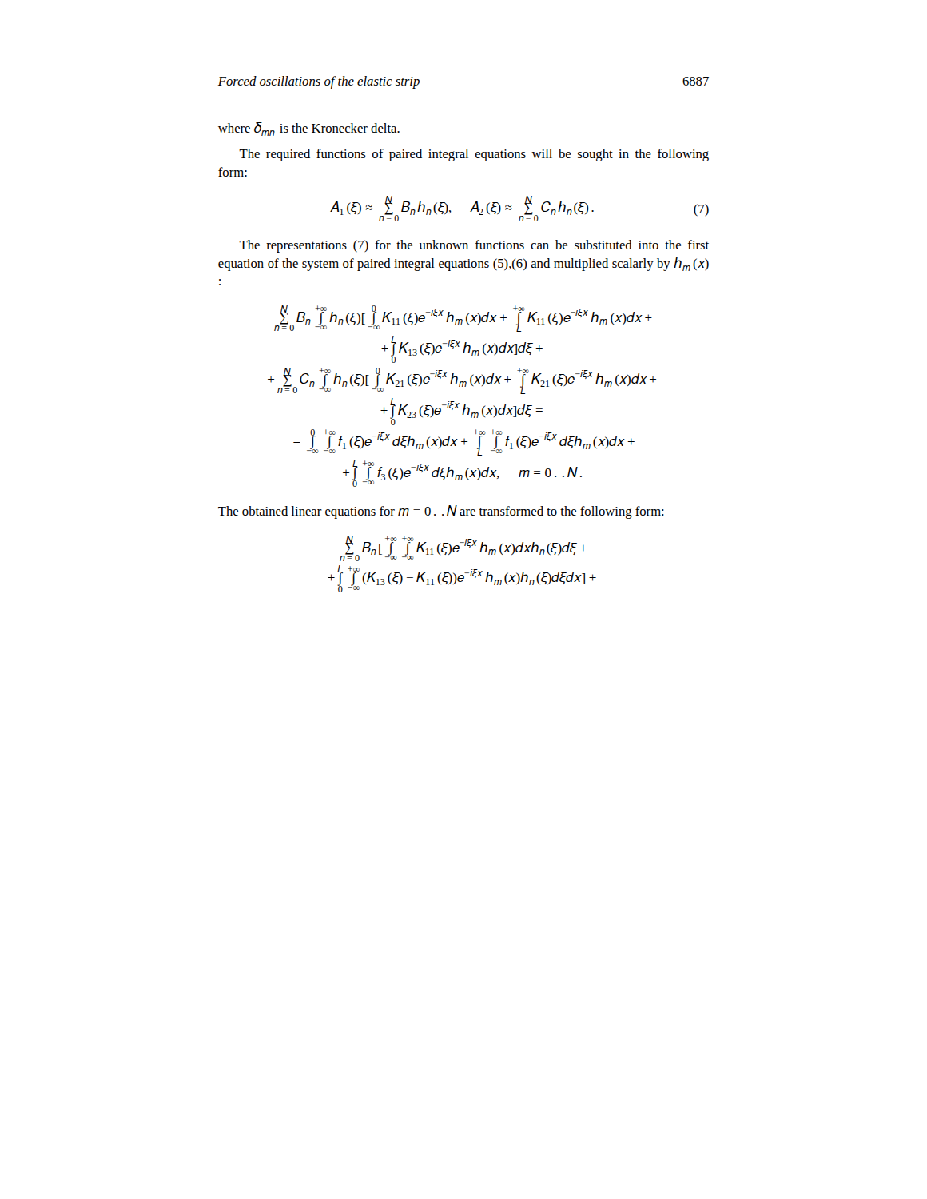Forced oscillations of the elastic strip 6887
where δmn is the Kronecker delta.
The required functions of paired integral equations will be sought in the following form:
A1 (ξ) ≈ ∑ n=0 N Bn hn (ξ) , A2 (ξ) ≈ ∑ n=0 N Cn hn (ξ) .
(7)
The representations (7) for the unknown functions can be substituted into the first equation of the system of paired integral equations (5),(6) and multiplied scalarly by hm(x):
∑ n=0 N Bn ∫ −∞ +∞ hn(ξ) [ ∫ −∞ 0 K11(ξ) e−iξx hm(x)dx + ∫ L +∞ K11(ξ) e−iξx hm(x)dx +
+ ∫ 0 L K13(ξ) e−iξx hm(x)dx ] dξ +
+ ∑ n=0 N Cn ∫ −∞ +∞ hn(ξ) [ ∫ −∞ 0 K21(ξ) e−iξx hm(x)dx + ∫ L +∞ K21(ξ) e−iξx hm(x)dx +
+ ∫ 0 L K23(ξ) e−iξx hm(x)dx ] dξ =
= ∫ −∞ 0 ∫ −∞ +∞ f1(ξ) e−iξx dξ hm(x)dx + ∫ L +∞ ∫ −∞ +∞ f1(ξ) e−iξx dξ hm(x)dx +
+ ∫ 0 L ∫ −∞ +∞ f3(ξ) e−iξx dξ hm(x)dx , m=0..N .
The obtained linear equations for m=0..N are transformed to the following form:
∑ n=0 N Bn [ ∫ −∞ +∞ ∫ −∞ +∞ K11(ξ) e−iξx hm(x) dx hn(ξ) dξ +
+ ∫ 0 L ∫ −∞ +∞ ( K13(ξ) − K11(ξ) ) e−iξx hm(x) hn(ξ) dξdx ] +